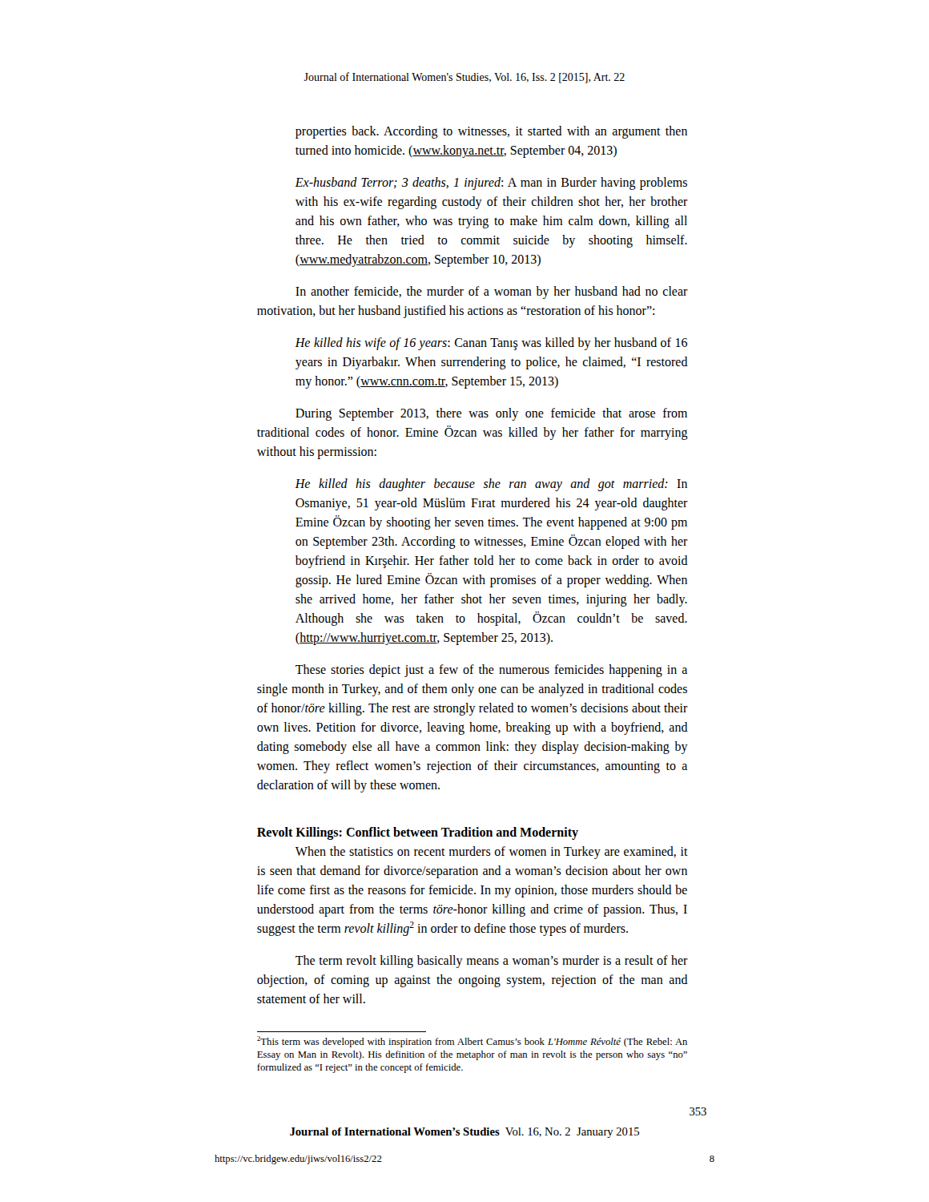Journal of International Women's Studies, Vol. 16, Iss. 2 [2015], Art. 22
properties back. According to witnesses, it started with an argument then turned into homicide. (www.konya.net.tr, September 04, 2013)
Ex-husband Terror; 3 deaths, 1 injured: A man in Burder having problems with his ex-wife regarding custody of their children shot her, her brother and his own father, who was trying to make him calm down, killing all three. He then tried to commit suicide by shooting himself. (www.medyatrabzon.com, September 10, 2013)
In another femicide, the murder of a woman by her husband had no clear motivation, but her husband justified his actions as “restoration of his honor”:
He killed his wife of 16 years: Canan Tanış was killed by her husband of 16 years in Diyarbakır. When surrendering to police, he claimed, “I restored my honor.” (www.cnn.com.tr, September 15, 2013)
During September 2013, there was only one femicide that arose from traditional codes of honor. Emine Özcan was killed by her father for marrying without his permission:
He killed his daughter because she ran away and got married: In Osmaniye, 51 year-old Müslüm Fırat murdered his 24 year-old daughter Emine Özcan by shooting her seven times. The event happened at 9:00 pm on September 23th. According to witnesses, Emine Özcan eloped with her boyfriend in Kırşehir. Her father told her to come back in order to avoid gossip. He lured Emine Özcan with promises of a proper wedding. When she arrived home, her father shot her seven times, injuring her badly. Although she was taken to hospital, Özcan couldn’t be saved. (http://www.hurriyet.com.tr, September 25, 2013).
These stories depict just a few of the numerous femicides happening in a single month in Turkey, and of them only one can be analyzed in traditional codes of honor/töre killing. The rest are strongly related to women’s decisions about their own lives. Petition for divorce, leaving home, breaking up with a boyfriend, and dating somebody else all have a common link: they display decision-making by women. They reflect women’s rejection of their circumstances, amounting to a declaration of will by these women.
Revolt Killings: Conflict between Tradition and Modernity
When the statistics on recent murders of women in Turkey are examined, it is seen that demand for divorce/separation and a woman’s decision about her own life come first as the reasons for femicide. In my opinion, those murders should be understood apart from the terms töre-honor killing and crime of passion. Thus, I suggest the term revolt killing2 in order to define those types of murders.
The term revolt killing basically means a woman’s murder is a result of her objection, of coming up against the ongoing system, rejection of the man and statement of her will.
2This term was developed with inspiration from Albert Camus’s book L'Homme Révolté (The Rebel: An Essay on Man in Revolt). His definition of the metaphor of man in revolt is the person who says “no” formulized as “I reject” in the concept of femicide.
353
Journal of International Women’s Studies Vol. 16, No. 2 January 2015
https://vc.bridgew.edu/jiws/vol16/iss2/22
8